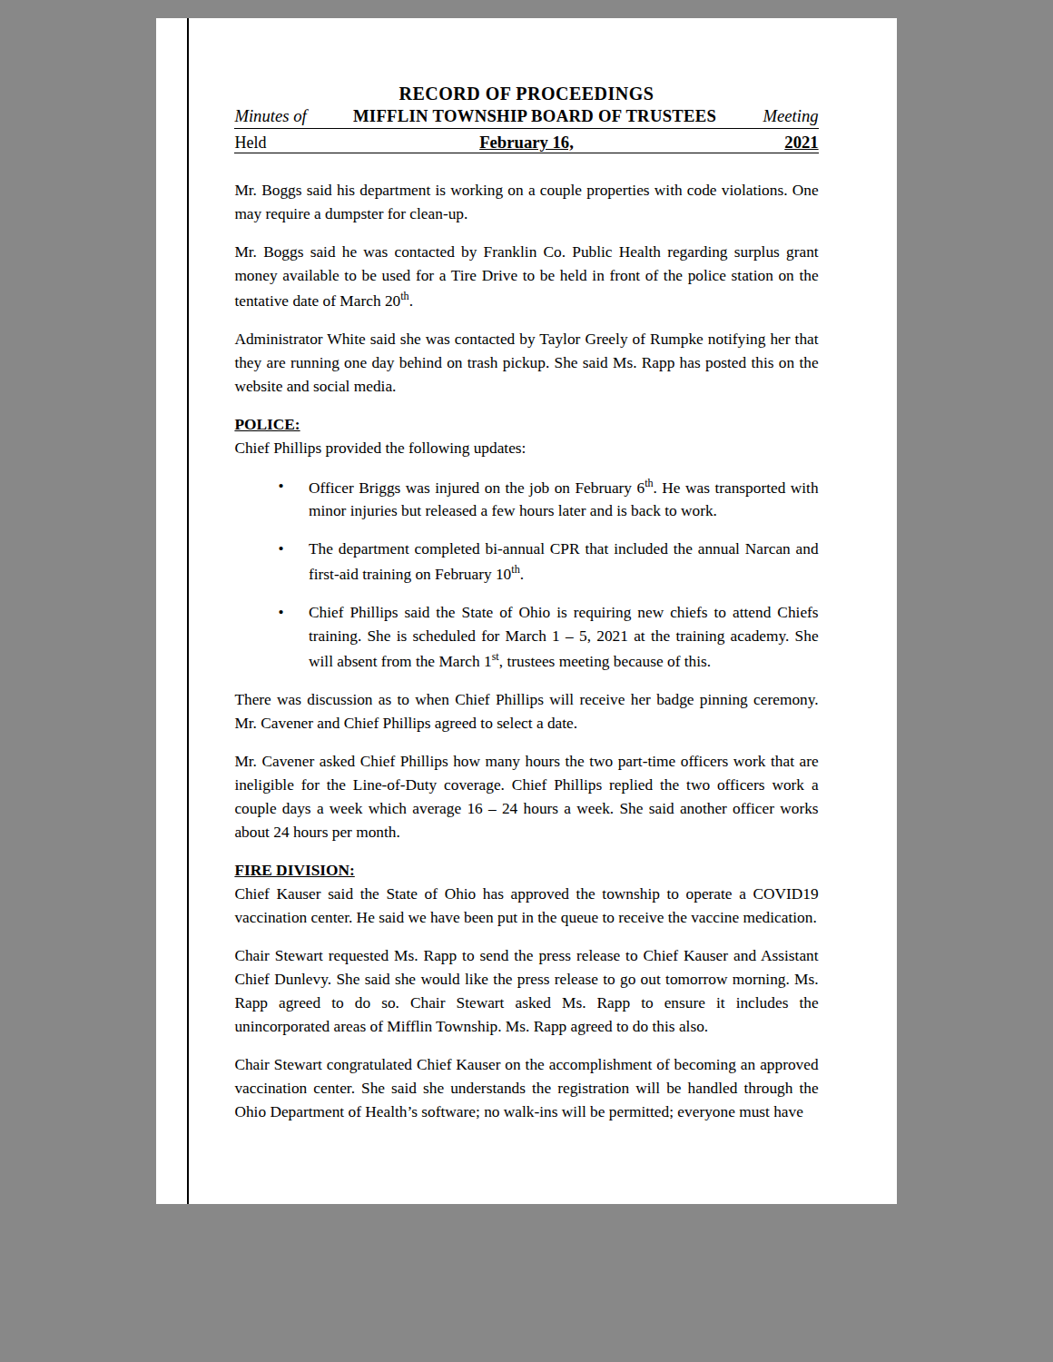RECORD OF PROCEEDINGS
Minutes of MIFFLIN TOWNSHIP BOARD OF TRUSTEES Meeting
Held February 16, 2021
Mr. Boggs said his department is working on a couple properties with code violations. One may require a dumpster for clean-up.
Mr. Boggs said he was contacted by Franklin Co. Public Health regarding surplus grant money available to be used for a Tire Drive to be held in front of the police station on the tentative date of March 20th.
Administrator White said she was contacted by Taylor Greely of Rumpke notifying her that they are running one day behind on trash pickup. She said Ms. Rapp has posted this on the website and social media.
POLICE:
Chief Phillips provided the following updates:
Officer Briggs was injured on the job on February 6th. He was transported with minor injuries but released a few hours later and is back to work.
The department completed bi-annual CPR that included the annual Narcan and first-aid training on February 10th.
Chief Phillips said the State of Ohio is requiring new chiefs to attend Chiefs training. She is scheduled for March 1 – 5, 2021 at the training academy. She will absent from the March 1st, trustees meeting because of this.
There was discussion as to when Chief Phillips will receive her badge pinning ceremony. Mr. Cavener and Chief Phillips agreed to select a date.
Mr. Cavener asked Chief Phillips how many hours the two part-time officers work that are ineligible for the Line-of-Duty coverage. Chief Phillips replied the two officers work a couple days a week which average 16 – 24 hours a week. She said another officer works about 24 hours per month.
FIRE DIVISION:
Chief Kauser said the State of Ohio has approved the township to operate a COVID19 vaccination center. He said we have been put in the queue to receive the vaccine medication.
Chair Stewart requested Ms. Rapp to send the press release to Chief Kauser and Assistant Chief Dunlevy. She said she would like the press release to go out tomorrow morning. Ms. Rapp agreed to do so. Chair Stewart asked Ms. Rapp to ensure it includes the unincorporated areas of Mifflin Township. Ms. Rapp agreed to do this also.
Chair Stewart congratulated Chief Kauser on the accomplishment of becoming an approved vaccination center. She said she understands the registration will be handled through the Ohio Department of Health’s software; no walk-ins will be permitted; everyone must have